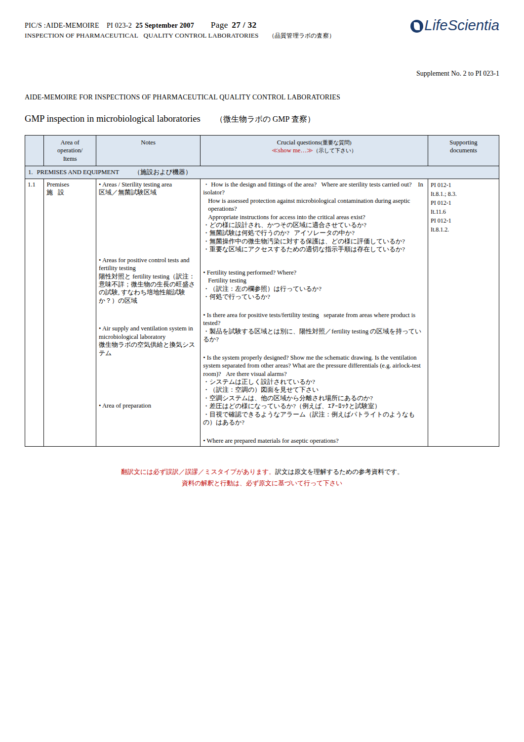PIC/S :AIDE-MEMOIRE PI 023-2 25 September 2007 Page 27 / 32
INSPECTION OF PHARMACEUTICAL QUALITY CONTROL LABORATORIES（品質管理ラボの査察）
Life Scientia
Supplement No. 2 to PI 023-1
AIDE-MEMOIRE FOR INSPECTIONS OF PHARMACEUTICAL QUALITY CONTROL LABORATORIES
GMP inspection in microbiological laboratories（微生物ラボの GMP 査察）
| | Area of operation/ Items | Notes | Crucial questions (重要な質問) ≪show me…≫ （示して下さい） | Supporting documents |
| --- | --- | --- | --- | --- |
| 1. PREMISES AND EQUIPMENT （施設および機器） |
| 1.1 | Premises 施 設 | • Areas / Sterility testing area 区域／無菌試験区域 • Areas for positive control tests and fertility testing 陽性対照と fertility testing（訳注：意味不詳；微生物の生長の旺盛さの試験, すなわち培地性能試験か？）の区域 • Air supply and ventilation system in microbiological laboratory 微生物ラボの空気供給と換気システム • Area of preparation | ・ How is the design and fittings of the area? Where are sterility tests carried out? In isolator? How is assessed protection against microbiological contamination during aseptic operations? Appropriate instructions for access into the critical areas exist? ・どの様に設計され、かつその区域に適合させているか? ・無菌試験は何処で行うのか? アイソレータの中か? ・無菌操作中の微生物汚染に対する保護は、どの様に評価しているか? ・重要な区域にアクセスするための適切な指示手順は存在しているか? • Fertility testing performed? Where? Fertility testing ・（訳注：左の欄参照）は行っているか? ・何処で行っているか? • Is there area for positive tests/fertility testing separate from areas where product is tested? ・製品を試験する区域とは別に、陽性対照／fertility testing の区域を持っているか? • Is the system properly designed? Show me the schematic drawing. Is the ventilation system separated from other areas? What are the pressure differentials (e.g. airlock-test room)? Are there visual alarms? ・システムは正しく設計されているか? ・（訳注：空調の）図面を見せて下さい ・空調システムは、他の区域から分離され場所にあるのか? ・差圧はどの様になっているか?（例えば、ｴｱｰﾛｯｸと試験室） ・目視で確認できるようなアラーム（訳注：例えばパトライトのようなもの）はあるか? • Where are prepared materials for aseptic operations? | PI 012-1 It.8.1.; 8.3. PI 012-1 It.11.6 PI 012-1 It.8.1.2. |
翻訳文には必ず誤訳／誤謬／ミスタイプがあります。訳文は原文を理解するための参考資料です。
資料の解釈と行動は、必ず原文に基づいて行って下さい